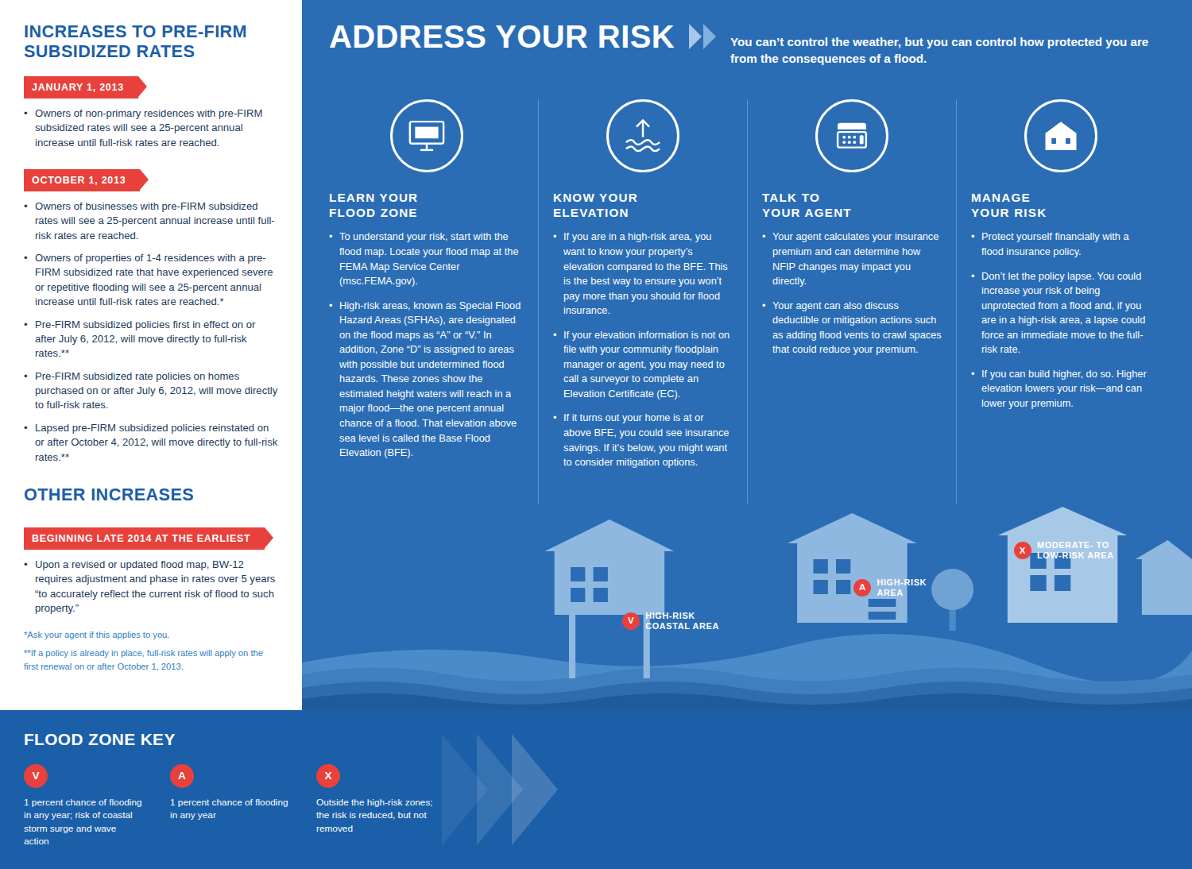Increases to Pre-FIRM
Subsidized Rates
January 1, 2013
Owners of non-primary residences with pre-FIRM subsidized rates will see a 25-percent annual increase until full-risk rates are reached.
October 1, 2013
Owners of businesses with pre-FIRM subsidized rates will see a 25-percent annual increase until full-risk rates are reached.
Owners of properties of 1-4 residences with a pre-FIRM subsidized rate that have experienced severe or repetitive flooding will see a 25-percent annual increase until full-risk rates are reached.*
Pre-FIRM subsidized policies first in effect on or after July 6, 2012, will move directly to full-risk rates.**
Pre-FIRM subsidized rate policies on homes purchased on or after July 6, 2012, will move directly to full-risk rates.
Lapsed pre-FIRM subsidized policies reinstated on or after October 4, 2012, will move directly to full-risk rates.**
Other Increases
Beginning late 2014 at the earliest
Upon a revised or updated flood map, BW-12 requires adjustment and phase in rates over 5 years “to accurately reflect the current risk of flood to such property.”
*Ask your agent if this applies to you.
**If a policy is already in place, full-risk rates will apply on the first renewal on or after October 1, 2013.
Address Your Risk
You can’t control the weather, but you can control how protected you are from the consequences of a flood.
Learn Your
Flood Zone
To understand your risk, start with the flood map. Locate your flood map at the FEMA Map Service Center (msc.FEMA.gov).
High-risk areas, known as Special Flood Hazard Areas (SFHAs), are designated on the flood maps as “A” or “V.” In addition, Zone “D” is assigned to areas with possible but undetermined flood hazards. These zones show the estimated height waters will reach in a major flood—the one percent annual chance of a flood. That elevation above sea level is called the Base Flood Elevation (BFE).
Know Your
Elevation
If you are in a high-risk area, you want to know your property’s elevation compared to the BFE. This is the best way to ensure you won’t pay more than you should for flood insurance.
If your elevation information is not on file with your community floodplain manager or agent, you may need to call a surveyor to complete an Elevation Certificate (EC).
If it turns out your home is at or above BFE, you could see insurance savings. If it’s below, you might want to consider mitigation options.
Talk to
Your Agent
Your agent calculates your insurance premium and can determine how NFIP changes may impact you directly.
Your agent can also discuss deductible or mitigation actions such as adding flood vents to crawl spaces that could reduce your premium.
Manage
Your Risk
Protect yourself financially with a flood insurance policy.
Don’t let the policy lapse. You could increase your risk of being unprotected from a flood and, if you are in a high-risk area, a lapse could force an immediate move to the full-risk rate.
If you can build higher, do so. Higher elevation lowers your risk—and can lower your premium.
VHigh-Risk
Coastal Area
AHigh-Risk
Area
XModerate- to
Low-Risk Area
Flood Zone Key
V
1 percent chance of flooding in any year; risk of coastal storm surge and wave action
A
1 percent chance of flooding in any year
X
Outside the high-risk zones; the risk is reduced, but not removed